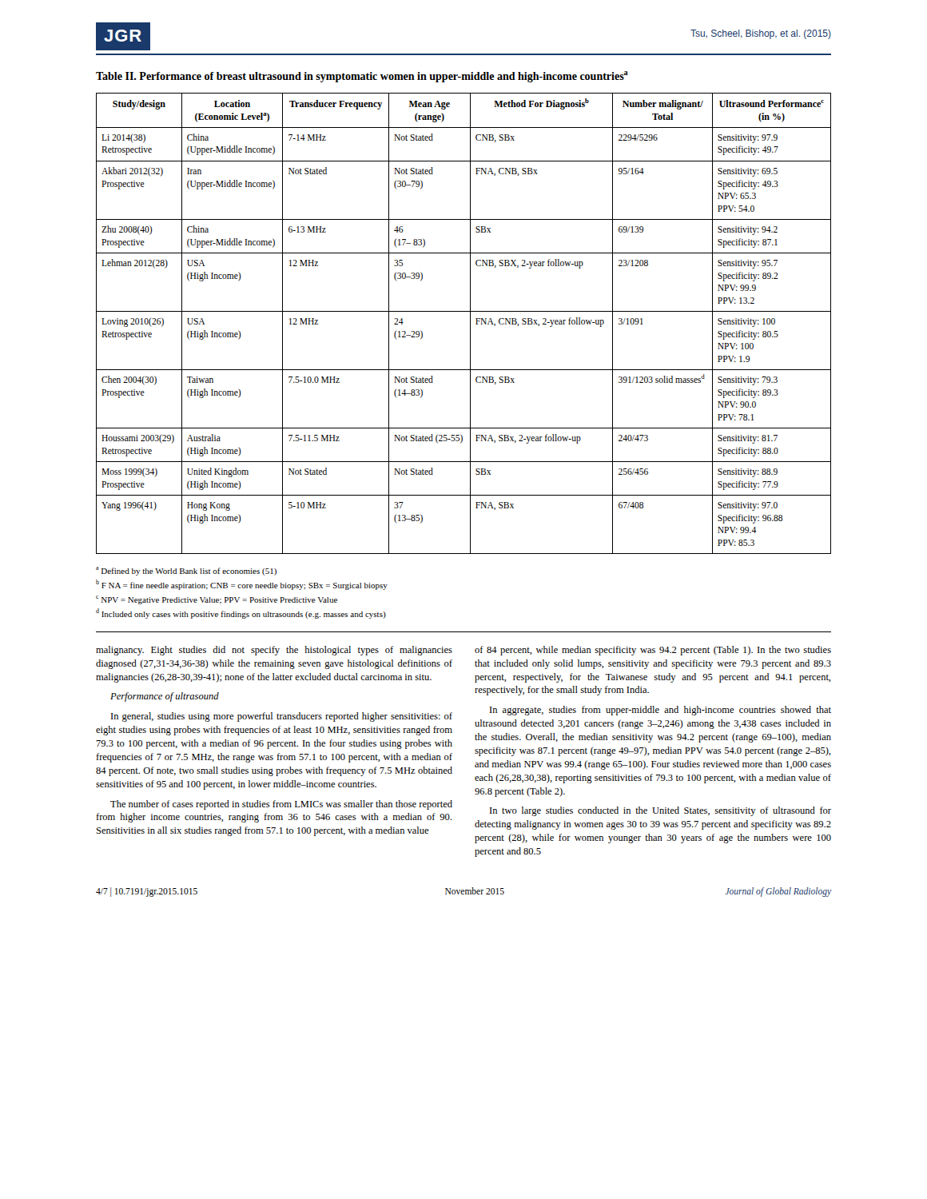JGR
Tsu, Scheel, Bishop, et al. (2015)
Table II. Performance of breast ultrasound in symptomatic women in upper-middle and high-income countriesa
| Study/design | Location (Economic Level a ) | Transducer Frequency | Mean Age (range) | Method For Diagnosis b | Number malignant/ Total | Ultrasound Performance c (in %) |
| --- | --- | --- | --- | --- | --- | --- |
| Li 2014(38) Retrospective | China (Upper-Middle Income) | 7-14 MHz | Not Stated | CNB, SBx | 2294/5296 | Sensitivity: 97.9 Specificity: 49.7 |
| Akbari 2012(32) Prospective | Iran (Upper-Middle Income) | Not Stated | Not Stated (30–79) | FNA, CNB, SBx | 95/164 | Sensitivity: 69.5 Specificity: 49.3 NPV: 65.3 PPV: 54.0 |
| Zhu 2008(40) Prospective | China (Upper-Middle Income) | 6-13 MHz | 46 (17– 83) | SBx | 69/139 | Sensitivity: 94.2 Specificity: 87.1 |
| Lehman 2012(28) | USA (High Income) | 12 MHz | 35 (30–39) | CNB, SBX, 2-year follow-up | 23/1208 | Sensitivity: 95.7 Specificity: 89.2 NPV: 99.9 PPV: 13.2 |
| Loving 2010(26) Retrospective | USA (High Income) | 12 MHz | 24 (12–29) | FNA, CNB, SBx, 2-year follow-up | 3/1091 | Sensitivity: 100 Specificity: 80.5 NPV: 100 PPV: 1.9 |
| Chen 2004(30) Prospective | Taiwan (High Income) | 7.5-10.0 MHz | Not Stated (14–83) | CNB, SBx | 391/1203 solid masses d | Sensitivity: 79.3 Specificity: 89.3 NPV: 90.0 PPV: 78.1 |
| Houssami 2003(29) Retrospective | Australia (High Income) | 7.5-11.5 MHz | Not Stated (25-55) | FNA, SBx, 2-year follow-up | 240/473 | Sensitivity: 81.7 Specificity: 88.0 |
| Moss 1999(34) Prospective | United Kingdom (High Income) | Not Stated | Not Stated | SBx | 256/456 | Sensitivity: 88.9 Specificity: 77.9 |
| Yang 1996(41) | Hong Kong (High Income) | 5-10 MHz | 37 (13–85) | FNA, SBx | 67/408 | Sensitivity: 97.0 Specificity: 96.88 NPV: 99.4 PPV: 85.3 |
a Defined by the World Bank list of economies (51)
b F NA = fine needle aspiration; CNB = core needle biopsy; SBx = Surgical biopsy
c NPV = Negative Predictive Value; PPV = Positive Predictive Value
d Included only cases with positive findings on ultrasounds (e.g. masses and cysts)
malignancy. Eight studies did not specify the histological types of malignancies diagnosed (27,31-34,36-38) while the remaining seven gave histological definitions of malignancies (26,28-30,39-41); none of the latter excluded ductal carcinoma in situ.
Performance of ultrasound
In general, studies using more powerful transducers reported higher sensitivities: of eight studies using probes with frequencies of at least 10 MHz, sensitivities ranged from 79.3 to 100 percent, with a median of 96 percent. In the four studies using probes with frequencies of 7 or 7.5 MHz, the range was from 57.1 to 100 percent, with a median of 84 percent. Of note, two small studies using probes with frequency of 7.5 MHz obtained sensitivities of 95 and 100 percent, in lower middle–income countries.
The number of cases reported in studies from LMICs was smaller than those reported from higher income countries, ranging from 36 to 546 cases with a median of 90. Sensitivities in all six studies ranged from 57.1 to 100 percent, with a median value
of 84 percent, while median specificity was 94.2 percent (Table 1). In the two studies that included only solid lumps, sensitivity and specificity were 79.3 percent and 89.3 percent, respectively, for the Taiwanese study and 95 percent and 94.1 percent, respectively, for the small study from India.
In aggregate, studies from upper-middle and high-income countries showed that ultrasound detected 3,201 cancers (range 3–2,246) among the 3,438 cases included in the studies. Overall, the median sensitivity was 94.2 percent (range 69–100), median specificity was 87.1 percent (range 49–97), median PPV was 54.0 percent (range 2–85), and median NPV was 99.4 (range 65–100). Four studies reviewed more than 1,000 cases each (26,28,30,38), reporting sensitivities of 79.3 to 100 percent, with a median value of 96.8 percent (Table 2).
In two large studies conducted in the United States, sensitivity of ultrasound for detecting malignancy in women ages 30 to 39 was 95.7 percent and specificity was 89.2 percent (28), while for women younger than 30 years of age the numbers were 100 percent and 80.5
4/7 | 10.7191/jgr.2015.1015
November 2015
Journal of Global Radiology